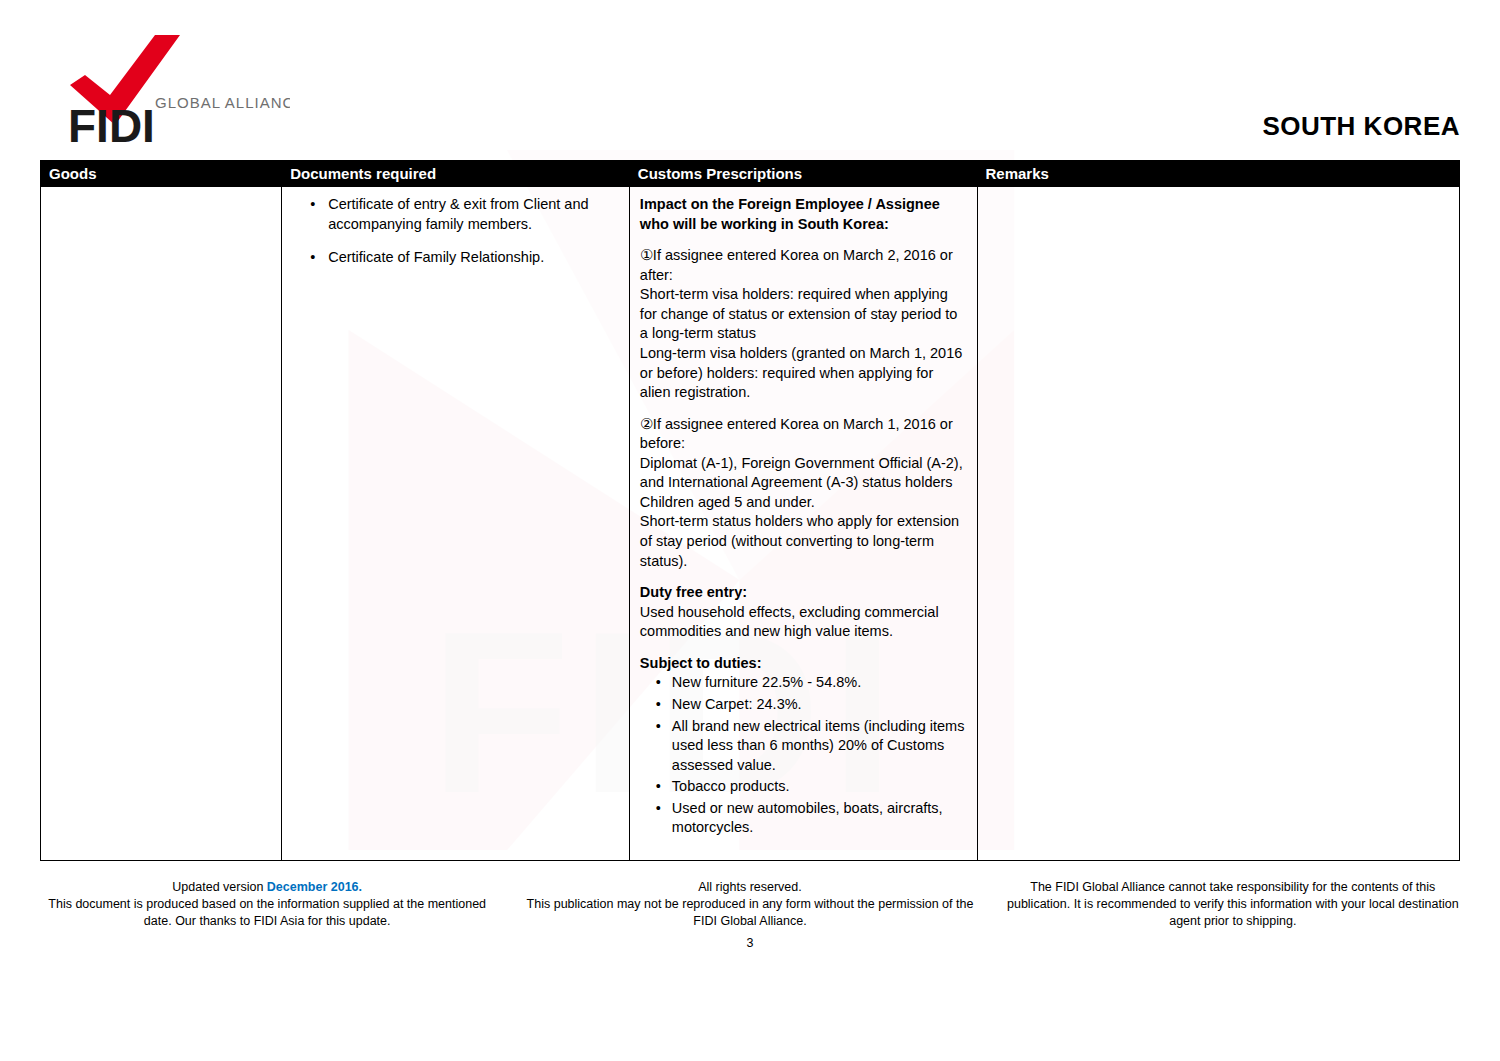FIDI
FIDI GLOBAL ALLIANCE
SOUTH KOREA
| Goods | Documents required | Customs Prescriptions | Remarks |
| --- | --- | --- | --- |
| | Certificate of entry & exit from Client and accompanying family members. Certificate of Family Relationship. | I mpact on the Foreign Employee / Assignee who will be working in South Korea: ①If assignee entered Korea on March 2, 2016 or after: Short-term visa holders: required when applying for change of status or extension of stay period to a long-term status Long-term visa holders (granted on March 1, 2016 or before) holders: required when applying for alien registration. ②If assignee entered Korea on March 1, 2016 or before: Diplomat (A-1), Foreign Government Official (A-2), and International Agreement (A-3) status holders Children aged 5 and under. Short-term status holders who apply for extension of stay period (without converting to long-term status). Duty free entry: Used household effects, excluding commercial commodities and new high value items. Subject to duties: New furniture 22.5% - 54.8%. New Carpet: 24.3%. All brand new electrical items (including items used less than 6 months) 20% of Customs assessed value. Tobacco products. Used or new automobiles, boats, aircrafts, motorcycles. | |
Updated version December 2016.
This document is produced based on the information supplied at the mentioned date. Our thanks to FIDI Asia for this update.
All rights reserved.
This publication may not be reproduced in any form without the permission of the FIDI Global Alliance.
The FIDI Global Alliance cannot take responsibility for the contents of this publication. It is recommended to verify this information with your local destination agent prior to shipping.
3